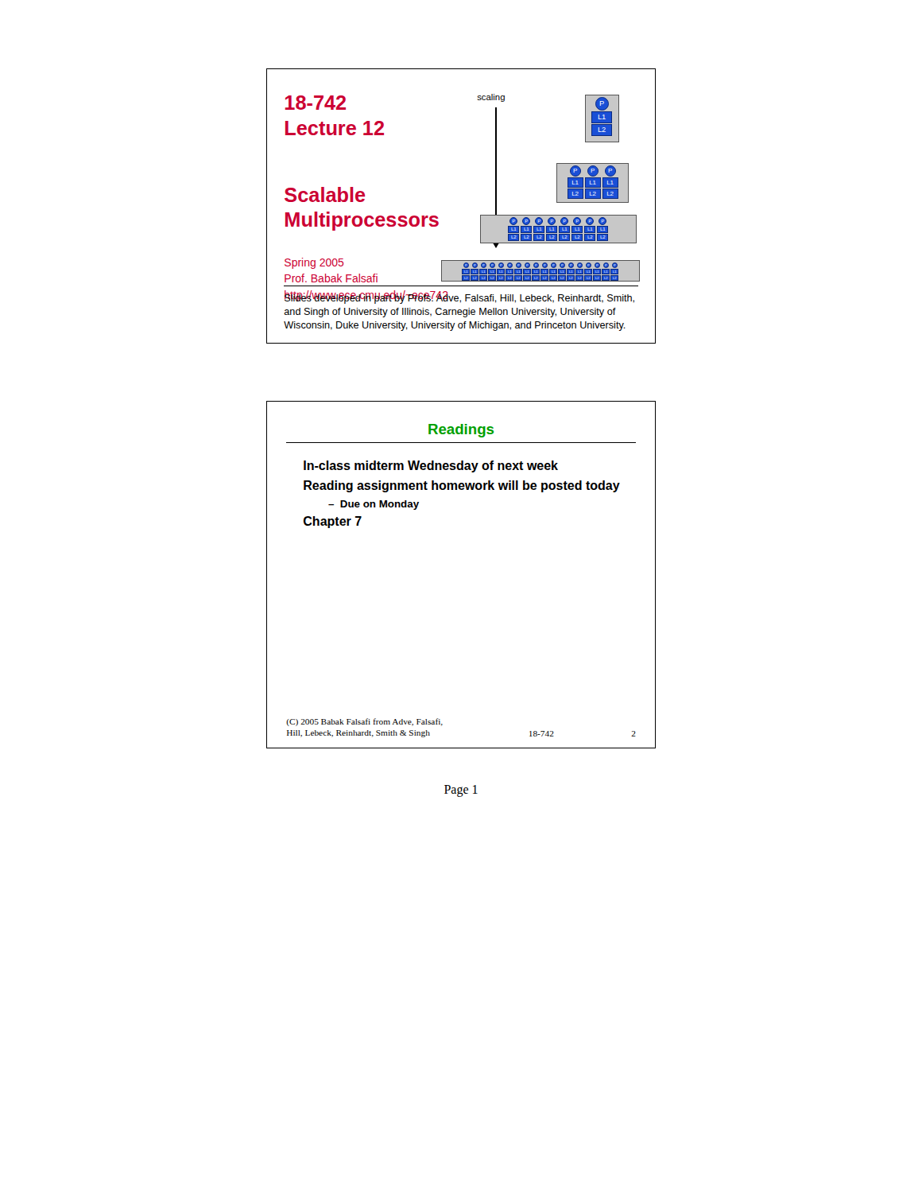18-742
Lecture 12
Scalable
Multiprocessors
Spring 2005
Prof. Babak Falsafi
http://www.ece.cmu.edu/~ece742
scaling
P
L1
L2
P
L1
L2
P
L1
L2
P
L1
L2
P
L1
L2
P
L1
L2
P
L1
L2
P
L1
L2
P
L1
L2
P
L1
L2
P
L1
L2
P
L1
L2
P
L1
L2
P
L1
L2
P
L1
L2
P
L1
L2
P
L1
L2
P
L1
L2
P
L1
L2
P
L1
L2
P
L1
L2
P
L1
L2
P
L1
L2
P
L1
L2
P
L1
L2
P
L1
L2
P
L1
L2
P
L1
L2
P
L1
L2
P
L1
L2
Slides developed in part by Profs. Adve, Falsafi, Hill, Lebeck, Reinhardt, Smith, and Singh of University of Illinois, Carnegie Mellon University, University of Wisconsin, Duke University, University of Michigan, and Princeton University.
Readings
In-class midterm Wednesday of next week
Reading assignment homework will be posted today
– Due on Monday
Chapter 7
(C) 2005 Babak Falsafi from Adve, Falsafi,
Hill, Lebeck, Reinhardt, Smith & Singh
18-742
2
Page 1